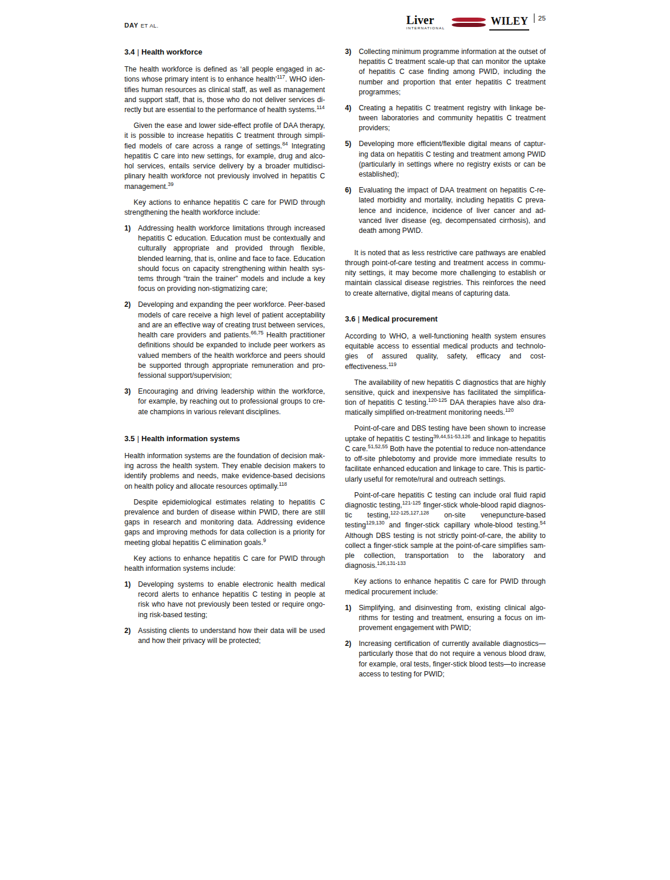DAY ET AL.
Liver INTERNATIONAL
WILEY
25
3.4|Health workforce
The health workforce is defined as ‘all people engaged in actions whose primary intent is to enhance health’117. WHO identifies human resources as clinical staff, as well as management and support staff, that is, those who do not deliver services directly but are essential to the performance of health systems.114
Given the ease and lower side-effect profile of DAA therapy, it is possible to increase hepatitis C treatment through simplified models of care across a range of settings.84 Integrating hepatitis C care into new settings, for example, drug and alcohol services, entails service delivery by a broader multidisciplinary health workforce not previously involved in hepatitis C management.39
Key actions to enhance hepatitis C care for PWID through strengthening the health workforce include:
Addressing health workforce limitations through increased hepatitis C education. Education must be contextually and culturally appropriate and provided through flexible, blended learning, that is, online and face to face. Education should focus on capacity strengthening within health systems through “train the trainer” models and include a key focus on providing non-stigmatizing care;
Developing and expanding the peer workforce. Peer-based models of care receive a high level of patient acceptability and are an effective way of creating trust between services, health care providers and patients.66,75 Health practitioner definitions should be expanded to include peer workers as valued members of the health workforce and peers should be supported through appropriate remuneration and professional support/supervision;
Encouraging and driving leadership within the workforce, for example, by reaching out to professional groups to create champions in various relevant disciplines.
3.5|Health information systems
Health information systems are the foundation of decision making across the health system. They enable decision makers to identify problems and needs, make evidence-based decisions on health policy and allocate resources optimally.118
Despite epidemiological estimates relating to hepatitis C prevalence and burden of disease within PWID, there are still gaps in research and monitoring data. Addressing evidence gaps and improving methods for data collection is a priority for meeting global hepatitis C elimination goals.9
Key actions to enhance hepatitis C care for PWID through health information systems include:
Developing systems to enable electronic health medical record alerts to enhance hepatitis C testing in people at risk who have not previously been tested or require ongoing risk-based testing;
Assisting clients to understand how their data will be used and how their privacy will be protected;
Collecting minimum programme information at the outset of hepatitis C treatment scale-up that can monitor the uptake of hepatitis C case finding among PWID, including the number and proportion that enter hepatitis C treatment programmes;
Creating a hepatitis C treatment registry with linkage between laboratories and community hepatitis C treatment providers;
Developing more efficient/flexible digital means of capturing data on hepatitis C testing and treatment among PWID (particularly in settings where no registry exists or can be established);
Evaluating the impact of DAA treatment on hepatitis C-related morbidity and mortality, including hepatitis C prevalence and incidence, incidence of liver cancer and advanced liver disease (eg, decompensated cirrhosis), and death among PWID.
It is noted that as less restrictive care pathways are enabled through point-of-care testing and treatment access in community settings, it may become more challenging to establish or maintain classical disease registries. This reinforces the need to create alternative, digital means of capturing data.
3.6|Medical procurement
According to WHO, a well-functioning health system ensures equitable access to essential medical products and technologies of assured quality, safety, efficacy and cost-effectiveness.119
The availability of new hepatitis C diagnostics that are highly sensitive, quick and inexpensive has facilitated the simplification of hepatitis C testing.120-125 DAA therapies have also dramatically simplified on-treatment monitoring needs.120
Point-of-care and DBS testing have been shown to increase uptake of hepatitis C testing39,44,51-53,126 and linkage to hepatitis C care.51,52,55 Both have the potential to reduce non-attendance to off-site phlebotomy and provide more immediate results to facilitate enhanced education and linkage to care. This is particularly useful for remote/rural and outreach settings.
Point-of-care hepatitis C testing can include oral fluid rapid diagnostic testing,121-125 finger-stick whole-blood rapid diagnostic testing,122-125,127,128 on-site venepuncture-based testing129,130 and finger-stick capillary whole-blood testing.54 Although DBS testing is not strictly point-of-care, the ability to collect a finger-stick sample at the point-of-care simplifies sample collection, transportation to the laboratory and diagnosis.126,131-133
Key actions to enhance hepatitis C care for PWID through medical procurement include:
Simplifying, and disinvesting from, existing clinical algorithms for testing and treatment, ensuring a focus on improvement engagement with PWID;
Increasing certification of currently available diagnostics—particularly those that do not require a venous blood draw, for example, oral tests, finger-stick blood tests—to increase access to testing for PWID;